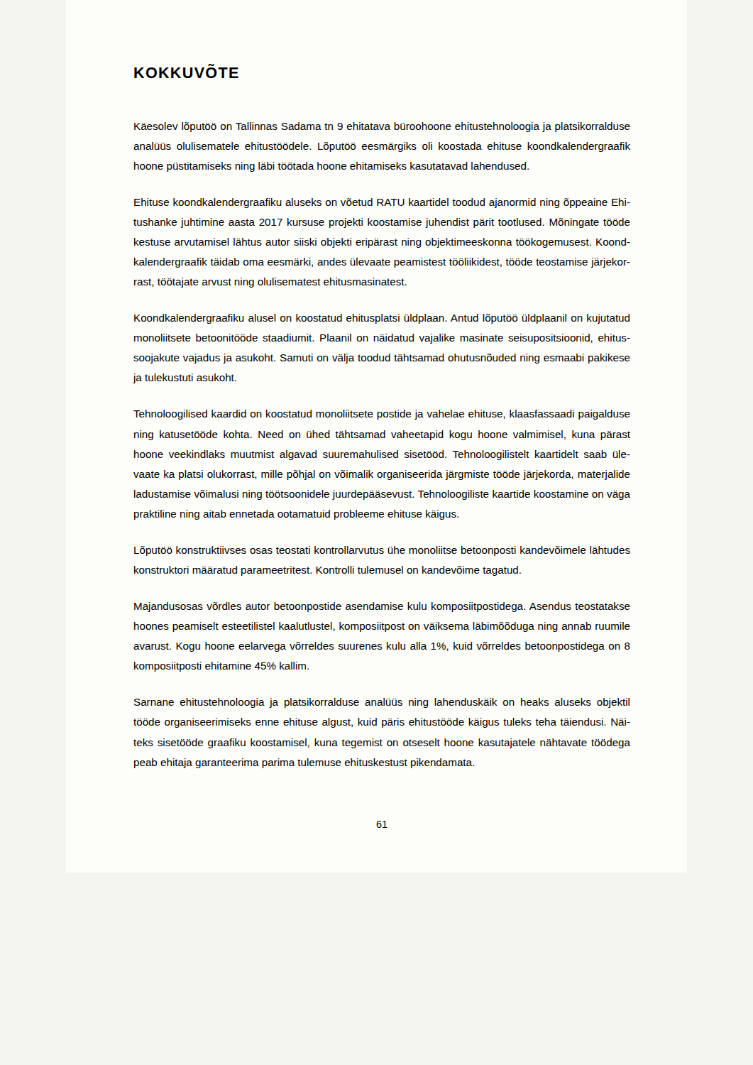KOKKUVÕTE
Käesolev lõputöö on Tallinnas Sadama tn 9 ehitatava büroohoone ehitustehnoloogia ja platsikorralduse analüüs olulisematele ehitustöödele. Lõputöö eesmärgiks oli koostada ehituse koondkalendergraafik hoone püstitamiseks ning läbi töötada hoone ehitamiseks kasutatavad lahendused.
Ehituse koondkalendergraafiku aluseks on võetud RATU kaartidel toodud ajanormid ning õppeaine Ehitushanke juhtimine aasta 2017 kursuse projekti koostamise juhendist pärit tootlused. Mõningate tööde kestuse arvutamisel lähtus autor siiski objekti eripärast ning objektimeeskonna töökogemusest. Koondkalendergraafik täidab oma eesmärki, andes ülevaate peamistest tööliikidest, tööde teostamise järjekorrast, töötajate arvust ning olulisematest ehitusmasinatest.
Koondkalendergraafiku alusel on koostatud ehitusplatsi üldplaan. Antud lõputöö üldplaanil on kujutatud monoliitsete betoonitööde staadiumit. Plaanil on näidatud vajalike masinate seisupositsioonid, ehitussoojakute vajadus ja asukoht. Samuti on välja toodud tähtsamad ohutusnõuded ning esmaabi pakikese ja tulekustuti asukoht.
Tehnoloogilised kaardid on koostatud monoliitsete postide ja vahelae ehituse, klaasfassaadi paigalduse ning katusetööde kohta. Need on ühed tähtsamad vaheetapid kogu hoone valmimisel, kuna pärast hoone veekindlaks muutmist algavad suuremahulised sisetööd. Tehnoloogilistelt kaartidelt saab ülevaate ka platsi olukorrast, mille põhjal on võimalik organiseerida järgmiste tööde järjekorda, materjalide ladustamise võimalusi ning töötsoonidele juurdepääsevust. Tehnoloogiliste kaartide koostamine on väga praktiline ning aitab ennetada ootamatuid probleeme ehituse käigus.
Lõputöö konstruktiivses osas teostati kontrollarvutus ühe monoliitse betoonposti kandevõimele lähtudes konstruktori määratud parameetritest. Kontrolli tulemusel on kandevõime tagatud.
Majandusosas võrdles autor betoonpostide asendamise kulu komposiitpostidega. Asendus teostatakse hoones peamiselt esteetilistel kaalutlustel, komposiitpost on väiksema läbimõõduga ning annab ruumile avarust. Kogu hoone eelarvega võrreldes suurenes kulu alla 1%, kuid võrreldes betoonpostidega on 8 komposiitposti ehitamine 45% kallim.
Sarnane ehitustehnoloogia ja platsikorralduse analüüs ning lahenduskäik on heaks aluseks objektil tööde organiseerimiseks enne ehituse algust, kuid päris ehitustööde käigus tuleks teha täiendusi. Näiteks sisetööde graafiku koostamisel, kuna tegemist on otseselt hoone kasutajatele nähtavate töödega peab ehitaja garanteerima parima tulemuse ehituskestust pikendamata.
61